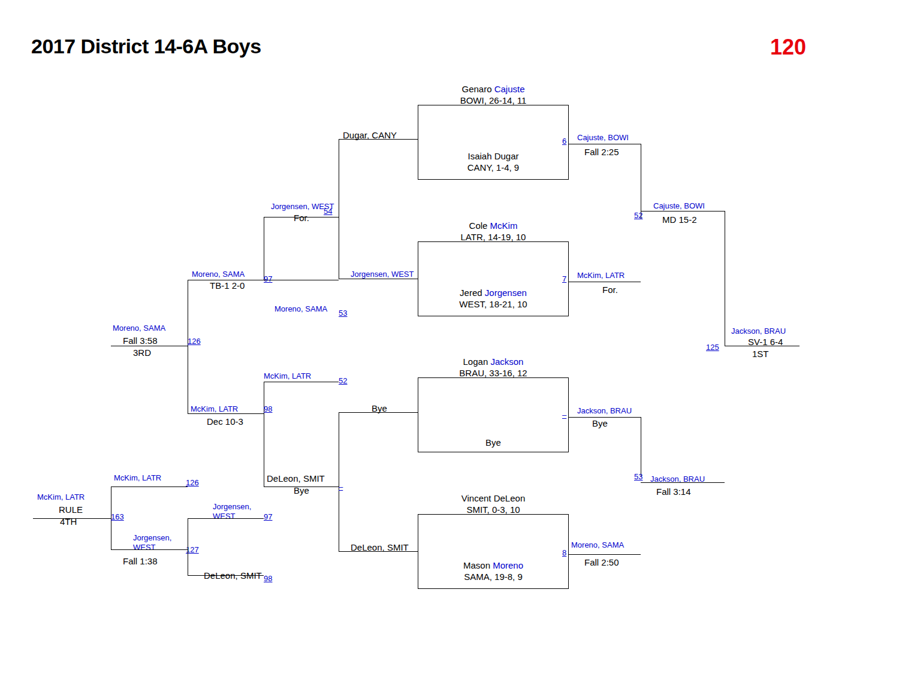2017 District 14-6A Boys
120
Genaro Cajuste
BOWI, 26-14, 11
Isaiah Dugar
CANY, 1-4, 9
Dugar, CANY
6
Fall 2:25
Cajuste, BOWI
Cole McKim
LATR, 14-19, 10
Jered Jorgensen
WEST, 18-21, 10
Jorgensen, WEST
7
For.
McKim, LATR
52
MD 15-2
Cajuste, BOWI
Logan Jackson
BRAU, 33-16, 12
Bye
Bye
–
Bye
Jackson, BRAU
Vincent DeLeon
SMIT, 0-3, 10
Mason Moreno
SAMA, 19-8, 9
DeLeon, SMIT
8
Fall 2:50
Moreno, SAMA
53
Fall 3:14
Jackson, BRAU
125
Jackson, BRAU
SV-1 6-4
1ST
Jorgensen, WEST
54
For.
Moreno, SAMA
53
Moreno, SAMA
97
TB-1 2-0
McKim, LATR
52
DeLeon, SMIT
Bye
–
McKim, LATR
98
Dec 10-3
Moreno, SAMA
Fall 3:58
126
3RD
McKim, LATR
126
Jorgensen,
WEST
127
Fall 1:38
McKim, LATR
RULE
163
4TH
Jorgensen,
WEST
97
DeLeon, SMIT
98